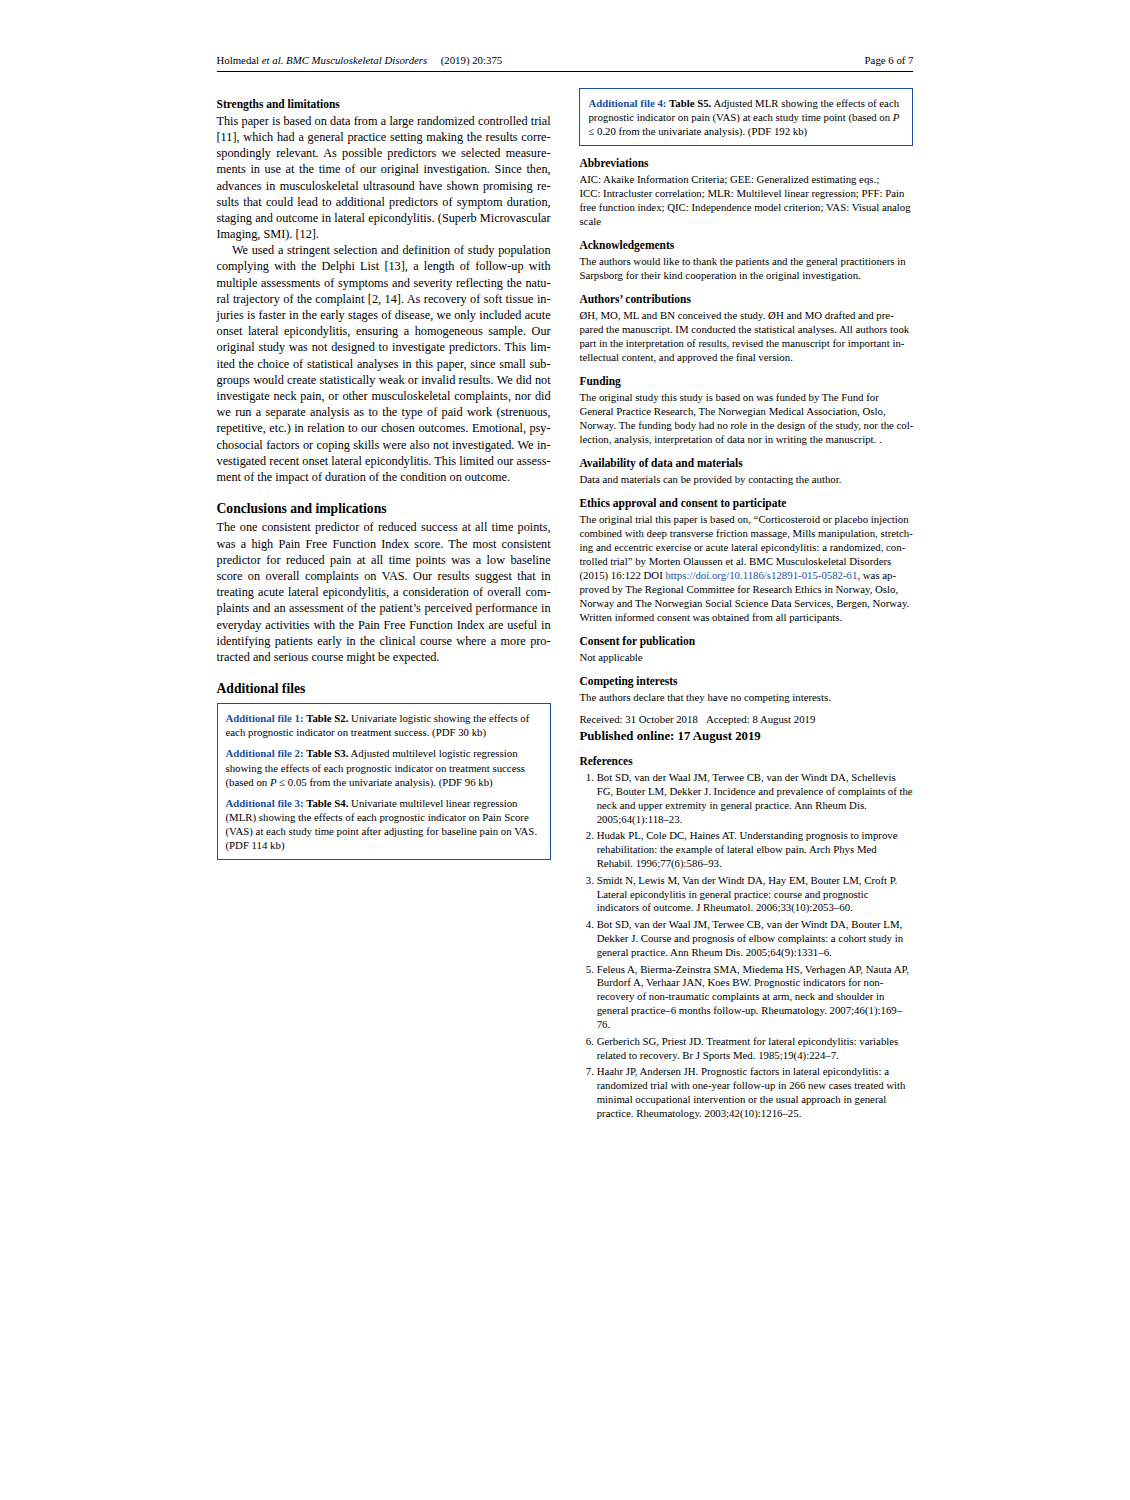Holmedal et al. BMC Musculoskeletal Disorders (2019) 20:375
Page 6 of 7
Strengths and limitations
This paper is based on data from a large randomized controlled trial [11], which had a general practice setting making the results correspondingly relevant. As possible predictors we selected measurements in use at the time of our original investigation. Since then, advances in musculoskeletal ultrasound have shown promising results that could lead to additional predictors of symptom duration, staging and outcome in lateral epicondylitis. (Superb Microvascular Imaging, SMI). [12].
We used a stringent selection and definition of study population complying with the Delphi List [13], a length of follow-up with multiple assessments of symptoms and severity reflecting the natural trajectory of the complaint [2, 14]. As recovery of soft tissue injuries is faster in the early stages of disease, we only included acute onset lateral epicondylitis, ensuring a homogeneous sample. Our original study was not designed to investigate predictors. This limited the choice of statistical analyses in this paper, since small subgroups would create statistically weak or invalid results. We did not investigate neck pain, or other musculoskeletal complaints, nor did we run a separate analysis as to the type of paid work (strenuous, repetitive, etc.) in relation to our chosen outcomes. Emotional, psychosocial factors or coping skills were also not investigated. We investigated recent onset lateral epicondylitis. This limited our assessment of the impact of duration of the condition on outcome.
Conclusions and implications
The one consistent predictor of reduced success at all time points, was a high Pain Free Function Index score. The most consistent predictor for reduced pain at all time points was a low baseline score on overall complaints on VAS. Our results suggest that in treating acute lateral epicondylitis, a consideration of overall complaints and an assessment of the patient’s perceived performance in everyday activities with the Pain Free Function Index are useful in identifying patients early in the clinical course where a more protracted and serious course might be expected.
Additional files
Additional file 1: Table S2. Univariate logistic showing the effects of each prognostic indicator on treatment success. (PDF 30 kb)
Additional file 2: Table S3. Adjusted multilevel logistic regression showing the effects of each prognostic indicator on treatment success (based on P ≤ 0.05 from the univariate analysis). (PDF 96 kb)
Additional file 3: Table S4. Univariate multilevel linear regression (MLR) showing the effects of each prognostic indicator on Pain Score (VAS) at each study time point after adjusting for baseline pain on VAS. (PDF 114 kb)
Additional file 4: Table S5. Adjusted MLR showing the effects of each prognostic indicator on pain (VAS) at each study time point (based on P ≤ 0.20 from the univariate analysis). (PDF 192 kb)
Abbreviations
AIC: Akaike Information Criteria; GEE: Generalized estimating eqs.;
ICC: Intracluster correlation; MLR: Multilevel linear regression; PFF: Pain free function index; QIC: Independence model criterion; VAS: Visual analog scale
Acknowledgements
The authors would like to thank the patients and the general practitioners in Sarpsborg for their kind cooperation in the original investigation.
Authors’ contributions
ØH, MO, ML and BN conceived the study. ØH and MO drafted and prepared the manuscript. IM conducted the statistical analyses. All authors took part in the interpretation of results, revised the manuscript for important intellectual content, and approved the final version.
Funding
The original study this study is based on was funded by The Fund for General Practice Research, The Norwegian Medical Association, Oslo, Norway. The funding body had no role in the design of the study, nor the collection, analysis, interpretation of data nor in writing the manuscript. .
Availability of data and materials
Data and materials can be provided by contacting the author.
Ethics approval and consent to participate
The original trial this paper is based on, “Corticosteroid or placebo injection combined with deep transverse friction massage, Mills manipulation, stretching and eccentric exercise or acute lateral epicondylitis: a randomized, controlled trial” by Morten Olaussen et al. BMC Musculoskeletal Disorders (2015) 16:122 DOI https://doi.org/10.1186/s12891-015-0582-61, was approved by The Regional Committee for Research Ethics in Norway, Oslo, Norway and The Norwegian Social Science Data Services, Bergen, Norway.
Written informed consent was obtained from all participants.
Consent for publication
Not applicable
Competing interests
The authors declare that they have no competing interests.
Received: 31 October 2018 Accepted: 8 August 2019
Published online: 17 August 2019
References
Bot SD, van der Waal JM, Terwee CB, van der Windt DA, Schellevis FG, Bouter LM, Dekker J. Incidence and prevalence of complaints of the neck and upper extremity in general practice. Ann Rheum Dis. 2005;64(1):118–23.
Hudak PL, Cole DC, Haines AT. Understanding prognosis to improve rehabilitation: the example of lateral elbow pain. Arch Phys Med Rehabil. 1996;77(6):586–93.
Smidt N, Lewis M, Van der Windt DA, Hay EM, Bouter LM, Croft P. Lateral epicondylitis in general practice: course and prognostic indicators of outcome. J Rheumatol. 2006;33(10):2053–60.
Bot SD, van der Waal JM, Terwee CB, van der Windt DA, Bouter LM, Dekker J. Course and prognosis of elbow complaints: a cohort study in general practice. Ann Rheum Dis. 2005;64(9):1331–6.
Feleus A, Bierma-Zeinstra SMA, Miedema HS, Verhagen AP, Nauta AP, Burdorf A, Verhaar JAN, Koes BW. Prognostic indicators for non-recovery of non-traumatic complaints at arm, neck and shoulder in general practice–6 months follow-up. Rheumatology. 2007;46(1):169–76.
Gerberich SG, Priest JD. Treatment for lateral epicondylitis: variables related to recovery. Br J Sports Med. 1985;19(4):224–7.
Haahr JP, Andersen JH. Prognostic factors in lateral epicondylitis: a randomized trial with one-year follow-up in 266 new cases treated with minimal occupational intervention or the usual approach in general practice. Rheumatology. 2003;42(10):1216–25.